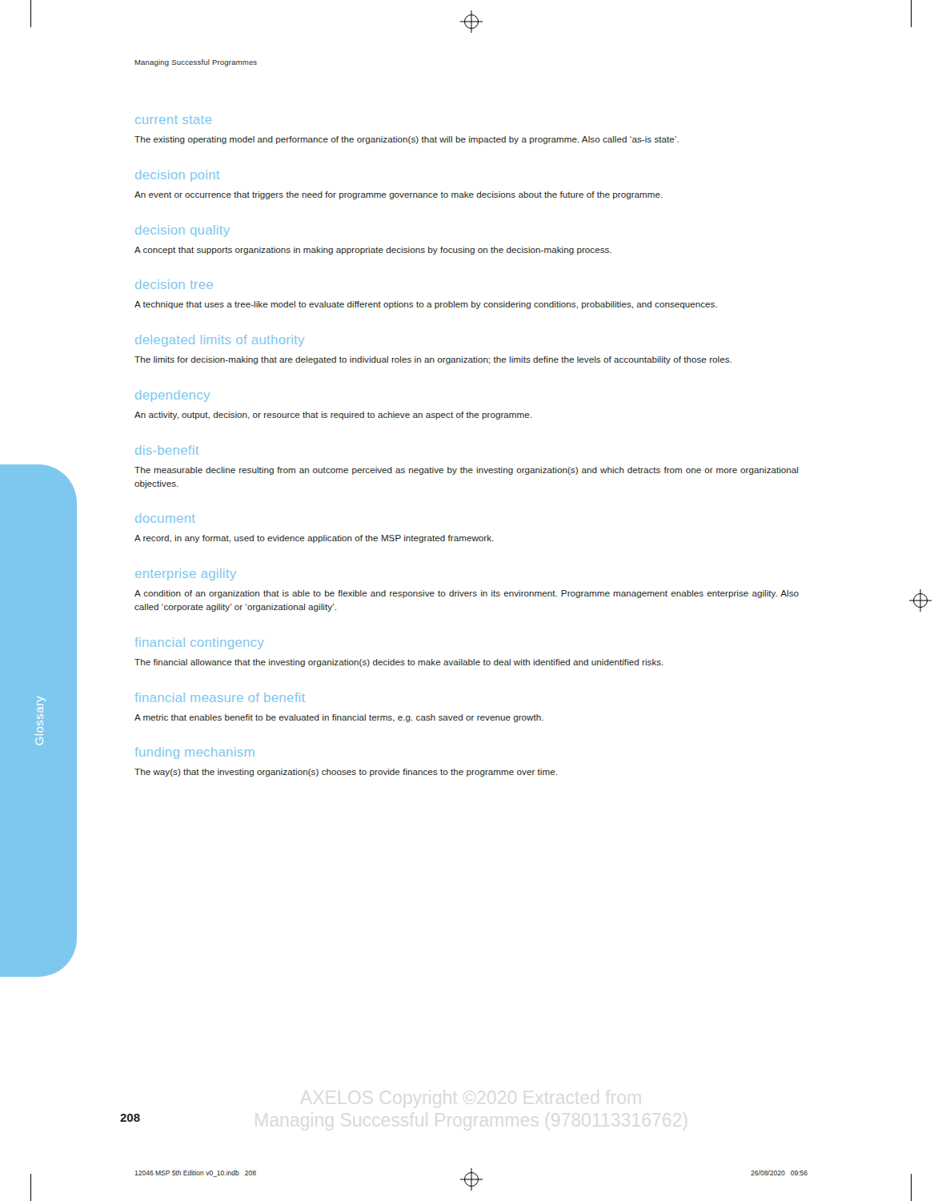Managing Successful Programmes
Glossary
current state
The existing operating model and performance of the organization(s) that will be impacted by a programme. Also called ‘as-is state’.
decision point
An event or occurrence that triggers the need for programme governance to make decisions about the future of the programme.
decision quality
A concept that supports organizations in making appropriate decisions by focusing on the decision-making process.
decision tree
A technique that uses a tree-like model to evaluate different options to a problem by considering conditions, probabilities, and consequences.
delegated limits of authority
The limits for decision-making that are delegated to individual roles in an organization; the limits define the levels of accountability of those roles.
dependency
An activity, output, decision, or resource that is required to achieve an aspect of the programme.
dis-benefit
The measurable decline resulting from an outcome perceived as negative by the investing organization(s) and which detracts from one or more organizational objectives.
document
A record, in any format, used to evidence application of the MSP integrated framework.
enterprise agility
A condition of an organization that is able to be flexible and responsive to drivers in its environment. Programme management enables enterprise agility. Also called ‘corporate agility’ or ‘organizational agility’.
financial contingency
The financial allowance that the investing organization(s) decides to make available to deal with identified and unidentified risks.
financial measure of benefit
A metric that enables benefit to be evaluated in financial terms, e.g. cash saved or revenue growth.
funding mechanism
The way(s) that the investing organization(s) chooses to provide finances to the programme over time.
208
AXELOS Copyright ©2020 Extracted from
Managing Successful Programmes (9780113316762)
12046 MSP 5th Edition v0_10.indb 208
26/08/2020 09:56